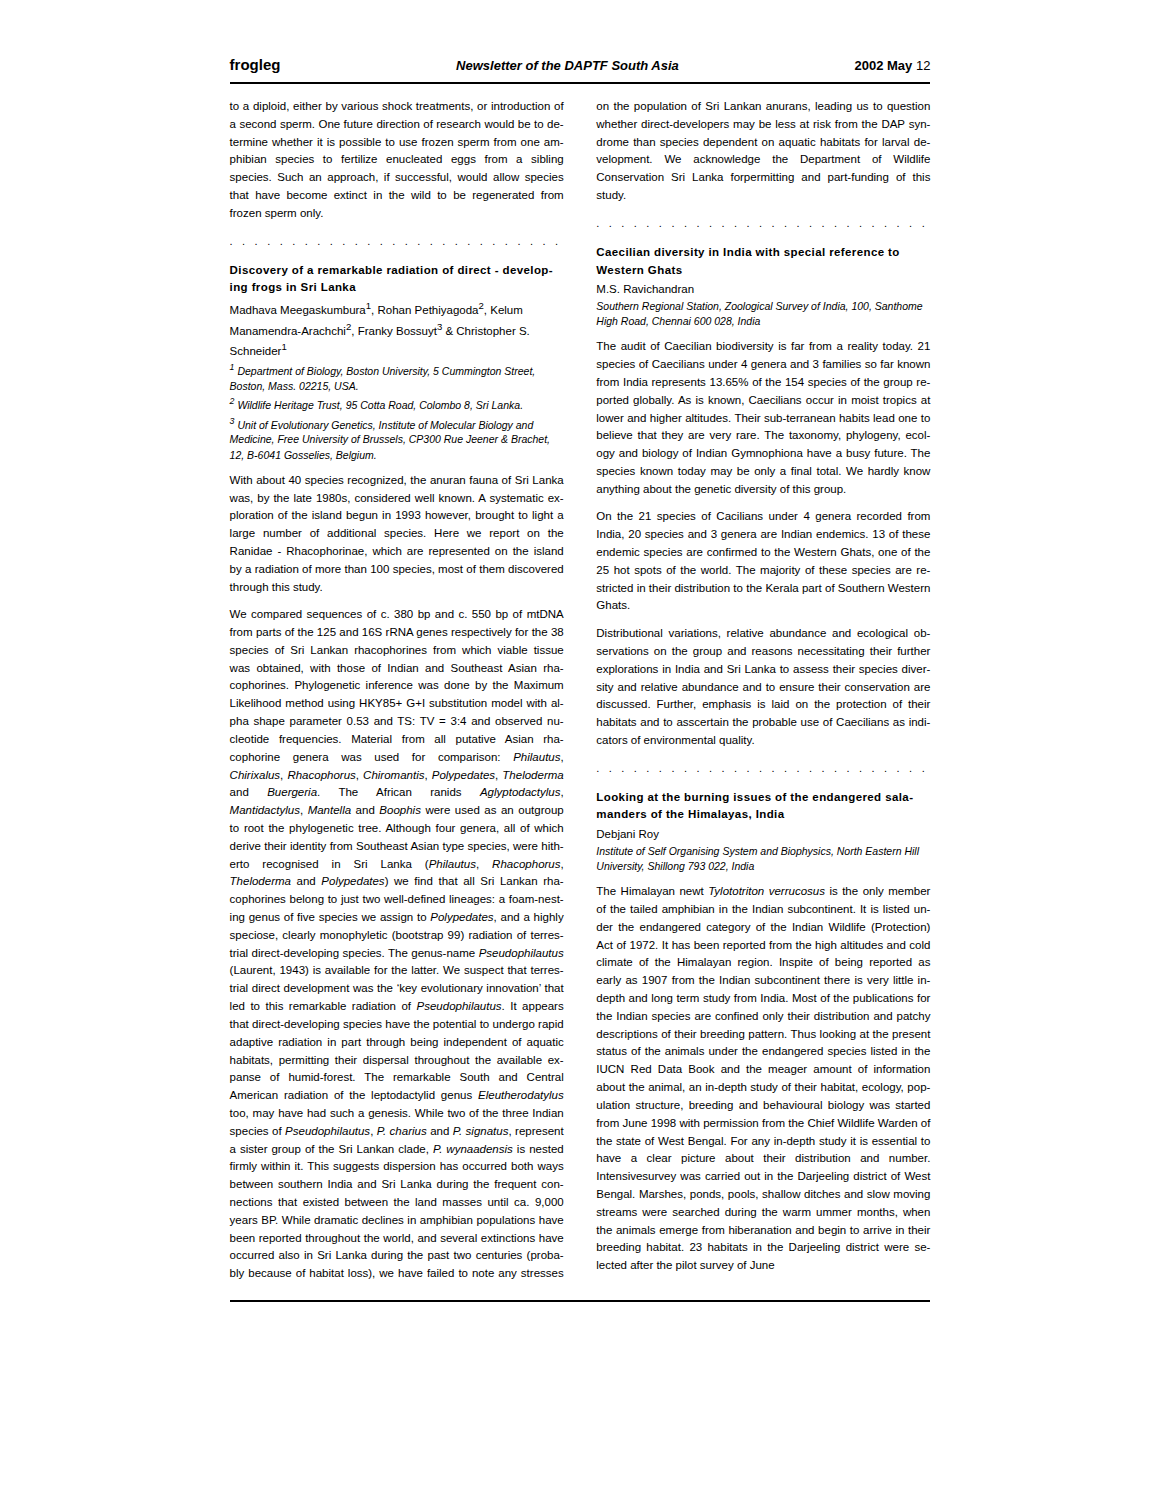frogleg
Newsletter of the DAPTF South Asia
2002 May 12
to a diploid, either by various shock treatments, or introduction of a second sperm. One future direction of research would be to determine whether it is possible to use frozen sperm from one amphibian species to fertilize enucleated eggs from a sibling species. Such an approach, if successful, would allow species that have become extinct in the wild to be regenerated from frozen sperm only.
. . . . . . . . . . . . . . . . . . . . . . . . . . . . . .
Discovery of a remarkable radiation of direct - developing frogs in Sri Lanka
Madhava Meegaskumbura1, Rohan Pethiyagoda2, Kelum Manamendra-Arachchi2, Franky Bossuyt3 & Christopher S. Schneider1
1 Department of Biology, Boston University, 5 Cummington Street, Boston, Mass. 02215, USA.
2 Wildlife Heritage Trust, 95 Cotta Road, Colombo 8, Sri Lanka.
3 Unit of Evolutionary Genetics, Institute of Molecular Biology and Medicine, Free University of Brussels, CP300 Rue Jeener & Brachet, 12, B-6041 Gosselies, Belgium.
With about 40 species recognized, the anuran fauna of Sri Lanka was, by the late 1980s, considered well known. A systematic exploration of the island begun in 1993 however, brought to light a large number of additional species. Here we report on the Ranidae - Rhacophorinae, which are represented on the island by a radiation of more than 100 species, most of them discovered through this study.
We compared sequences of c. 380 bp and c. 550 bp of mtDNA from parts of the 125 and 16S rRNA genes respectively for the 38 species of Sri Lankan rhacophorines from which viable tissue was obtained, with those of Indian and Southeast Asian rhacophorines. Phylogenetic inference was done by the Maximum Likelihood method using HKY85+ G+I substitution model with alpha shape parameter 0.53 and TS: TV = 3:4 and observed nucleotide frequencies. Material from all putative Asian rhacophorine genera was used for comparison: Philautus, Chirixalus, Rhacophorus, Chiromantis, Polypedates, Theloderma and Buergeria. The African ranids Aglyptodactylus, Mantidactylus, Mantella and Boophis were used as an outgroup to root the phylogenetic tree. Although four genera, all of which derive their identity from Southeast Asian type species, were hitherto recognised in Sri Lanka (Philautus, Rhacophorus, Theloderma and Polypedates) we find that all Sri Lankan rhacophorines belong to just two well-defined lineages: a foam-nesting genus of five species we assign to Polypedates, and a highly speciose, clearly monophyletic (bootstrap 99) radiation of terrestrial direct-developing species. The genus-name Pseudophilautus (Laurent, 1943) is available for the latter. We suspect that terrestrial direct development was the ‘key evolutionary innovation’ that led to this remarkable radiation of Pseudophilautus. It appears that direct-developing species have the potential to undergo rapid adaptive radiation in part through being independent of aquatic habitats, permitting their dispersal throughout the available expanse of humid-forest. The remarkable South and Central American radiation of the leptodactylid genus Eleutherodatylus too, may have had such a genesis. While two of the three Indian species of Pseudophilautus, P. charius and P. signatus, represent a sister group of the Sri Lankan clade, P. wynaadensis is nested firmly within it. This suggests dispersion has occurred both ways between southern India and Sri Lanka during the frequent connections that existed between the land masses until ca. 9,000 years BP. While dramatic declines in amphibian populations have been reported throughout the world, and several extinctions have occurred also in Sri Lanka during the past two centuries (probably because of habitat loss), we have failed to note any stresses on the population of Sri Lankan anurans, leading us to question whether direct-developers may be less at risk from the DAP syndrome than species dependent on aquatic habitats for larval development. We acknowledge the Department of Wildlife Conservation Sri Lanka forpermitting and part-funding of this study.
. . . . . . . . . . . . . . . . . . . . . . . . . . . . . .
Caecilian diversity in India with special reference to Western Ghats
M.S. Ravichandran
Southern Regional Station, Zoological Survey of India, 100, Santhome High Road, Chennai 600 028, India
The audit of Caecilian biodiversity is far from a reality today. 21 species of Caecilians under 4 genera and 3 families so far known from India represents 13.65% of the 154 species of the group reported globally. As is known, Caecilians occur in moist tropics at lower and higher altitudes. Their sub-terranean habits lead one to believe that they are very rare. The taxonomy, phylogeny, ecology and biology of Indian Gymnophiona have a busy future. The species known today may be only a final total. We hardly know anything about the genetic diversity of this group.
On the 21 species of Cacilians under 4 genera recorded from India, 20 species and 3 genera are Indian endemics. 13 of these endemic species are confirmed to the Western Ghats, one of the 25 hot spots of the world. The majority of these species are restricted in their distribution to the Kerala part of Southern Western Ghats.
Distributional variations, relative abundance and ecological observations on the group and reasons necessitating their further explorations in India and Sri Lanka to assess their species diversity and relative abundance and to ensure their conservation are discussed. Further, emphasis is laid on the protection of their habitats and to asscertain the probable use of Caecilians as indicators of environmental quality.
. . . . . . . . . . . . . . . . . . . . . . . . . . . . . .
Looking at the burning issues of the endangered salamanders of the Himalayas, India
Debjani Roy
Institute of Self Organising System and Biophysics, North Eastern Hill University, Shillong 793 022, India
The Himalayan newt Tylototriton verrucosus is the only member of the tailed amphibian in the Indian subcontinent. It is listed under the endangered category of the Indian Wildlife (Protection) Act of 1972. It has been reported from the high altitudes and cold climate of the Himalayan region. Inspite of being reported as early as 1907 from the Indian subcontinent there is very little in-depth and long term study from India. Most of the publications for the Indian species are confined only their distribution and patchy descriptions of their breeding pattern. Thus looking at the present status of the animals under the endangered species listed in the IUCN Red Data Book and the meager amount of information about the animal, an in-depth study of their habitat, ecology, population structure, breeding and behavioural biology was started from June 1998 with permission from the Chief Wildlife Warden of the state of West Bengal. For any in-depth study it is essential to have a clear picture about their distribution and number. Intensivesurvey was carried out in the Darjeeling district of West Bengal. Marshes, ponds, pools, shallow ditches and slow moving streams were searched during the warm ummer months, when the animals emerge from hiberanation and begin to arrive in their breeding habitat. 23 habitats in the Darjeeling district were selected after the pilot survey of June